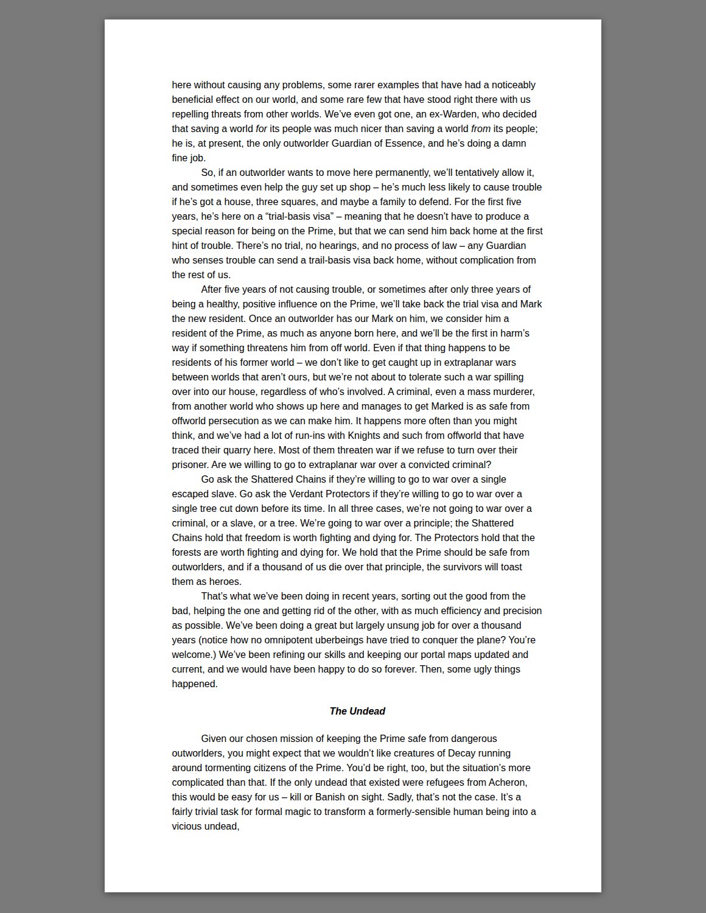here without causing any problems, some rarer examples that have had a noticeably beneficial effect on our world, and some rare few that have stood right there with us repelling threats from other worlds. We’ve even got one, an ex-Warden, who decided that saving a world for its people was much nicer than saving a world from its people; he is, at present, the only outworlder Guardian of Essence, and he’s doing a damn fine job.
So, if an outworlder wants to move here permanently, we’ll tentatively allow it, and sometimes even help the guy set up shop – he’s much less likely to cause trouble if he’s got a house, three squares, and maybe a family to defend. For the first five years, he’s here on a “trial-basis visa” – meaning that he doesn’t have to produce a special reason for being on the Prime, but that we can send him back home at the first hint of trouble. There’s no trial, no hearings, and no process of law – any Guardian who senses trouble can send a trail-basis visa back home, without complication from the rest of us.
After five years of not causing trouble, or sometimes after only three years of being a healthy, positive influence on the Prime, we’ll take back the trial visa and Mark the new resident. Once an outworlder has our Mark on him, we consider him a resident of the Prime, as much as anyone born here, and we’ll be the first in harm’s way if something threatens him from off world. Even if that thing happens to be residents of his former world – we don’t like to get caught up in extraplanar wars between worlds that aren’t ours, but we’re not about to tolerate such a war spilling over into our house, regardless of who’s involved. A criminal, even a mass murderer, from another world who shows up here and manages to get Marked is as safe from offworld persecution as we can make him. It happens more often than you might think, and we’ve had a lot of run-ins with Knights and such from offworld that have traced their quarry here. Most of them threaten war if we refuse to turn over their prisoner. Are we willing to go to extraplanar war over a convicted criminal?
Go ask the Shattered Chains if they’re willing to go to war over a single escaped slave. Go ask the Verdant Protectors if they’re willing to go to war over a single tree cut down before its time. In all three cases, we’re not going to war over a criminal, or a slave, or a tree. We’re going to war over a principle; the Shattered Chains hold that freedom is worth fighting and dying for. The Protectors hold that the forests are worth fighting and dying for. We hold that the Prime should be safe from outworlders, and if a thousand of us die over that principle, the survivors will toast them as heroes.
That’s what we’ve been doing in recent years, sorting out the good from the bad, helping the one and getting rid of the other, with as much efficiency and precision as possible. We’ve been doing a great but largely unsung job for over a thousand years (notice how no omnipotent uberbeings have tried to conquer the plane? You’re welcome.) We’ve been refining our skills and keeping our portal maps updated and current, and we would have been happy to do so forever. Then, some ugly things happened.
The Undead
Given our chosen mission of keeping the Prime safe from dangerous outworlders, you might expect that we wouldn’t like creatures of Decay running around tormenting citizens of the Prime. You’d be right, too, but the situation’s more complicated than that. If the only undead that existed were refugees from Acheron, this would be easy for us – kill or Banish on sight. Sadly, that’s not the case. It’s a fairly trivial task for formal magic to transform a formerly-sensible human being into a vicious undead,